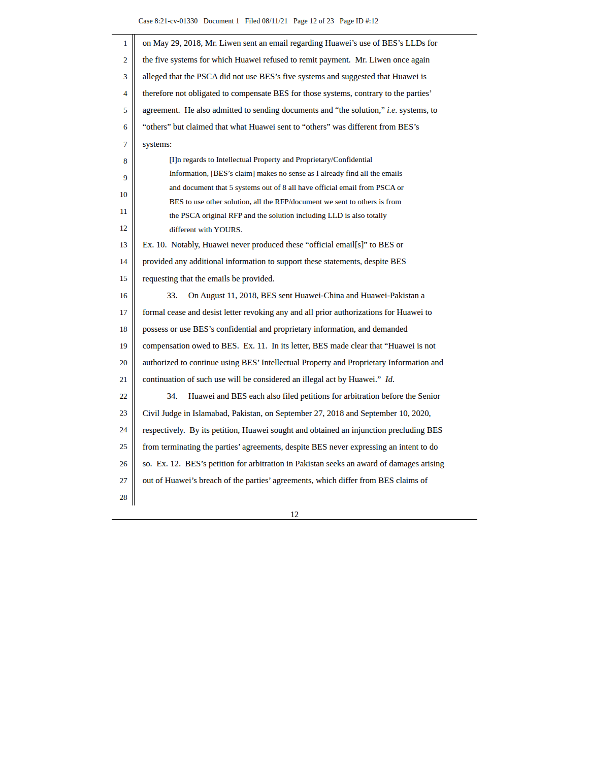Case 8:21-cv-01330 Document 1 Filed 08/11/21 Page 12 of 23 Page ID #:12
1
2
3
4
5
6
7
8
9
10
11
12
13
14
15
16
17
18
19
20
21
22
23
24
25
26
27
28
on May 29, 2018, Mr. Liwen sent an email regarding Huawei’s use of BES’s LLDs for
the five systems for which Huawei refused to remit payment. Mr. Liwen once again
alleged that the PSCA did not use BES’s five systems and suggested that Huawei is
therefore not obligated to compensate BES for those systems, contrary to the parties’
agreement. He also admitted to sending documents and “the solution,” i.e. systems, to
“others” but claimed that what Huawei sent to “others” was different from BES’s
systems:
[I]n regards to Intellectual Property and Proprietary/Confidential
Information, [BES’s claim] makes no sense as I already find all the emails
and document that 5 systems out of 8 all have official email from PSCA or
BES to use other solution, all the RFP/document we sent to others is from
the PSCA original RFP and the solution including LLD is also totally
different with YOURS.
Ex. 10. Notably, Huawei never produced these “official email[s]” to BES or
provided any additional information to support these statements, despite BES
requesting that the emails be provided.
33. On August 11, 2018, BES sent Huawei-China and Huawei-Pakistan a
formal cease and desist letter revoking any and all prior authorizations for Huawei to
possess or use BES’s confidential and proprietary information, and demanded
compensation owed to BES. Ex. 11. In its letter, BES made clear that “Huawei is not
authorized to continue using BES’ Intellectual Property and Proprietary Information and
continuation of such use will be considered an illegal act by Huawei.” Id.
34. Huawei and BES each also filed petitions for arbitration before the Senior
Civil Judge in Islamabad, Pakistan, on September 27, 2018 and September 10, 2020,
respectively. By its petition, Huawei sought and obtained an injunction precluding BES
from terminating the parties’ agreements, despite BES never expressing an intent to do
so. Ex. 12. BES’s petition for arbitration in Pakistan seeks an award of damages arising
out of Huawei’s breach of the parties’ agreements, which differ from BES claims of
12